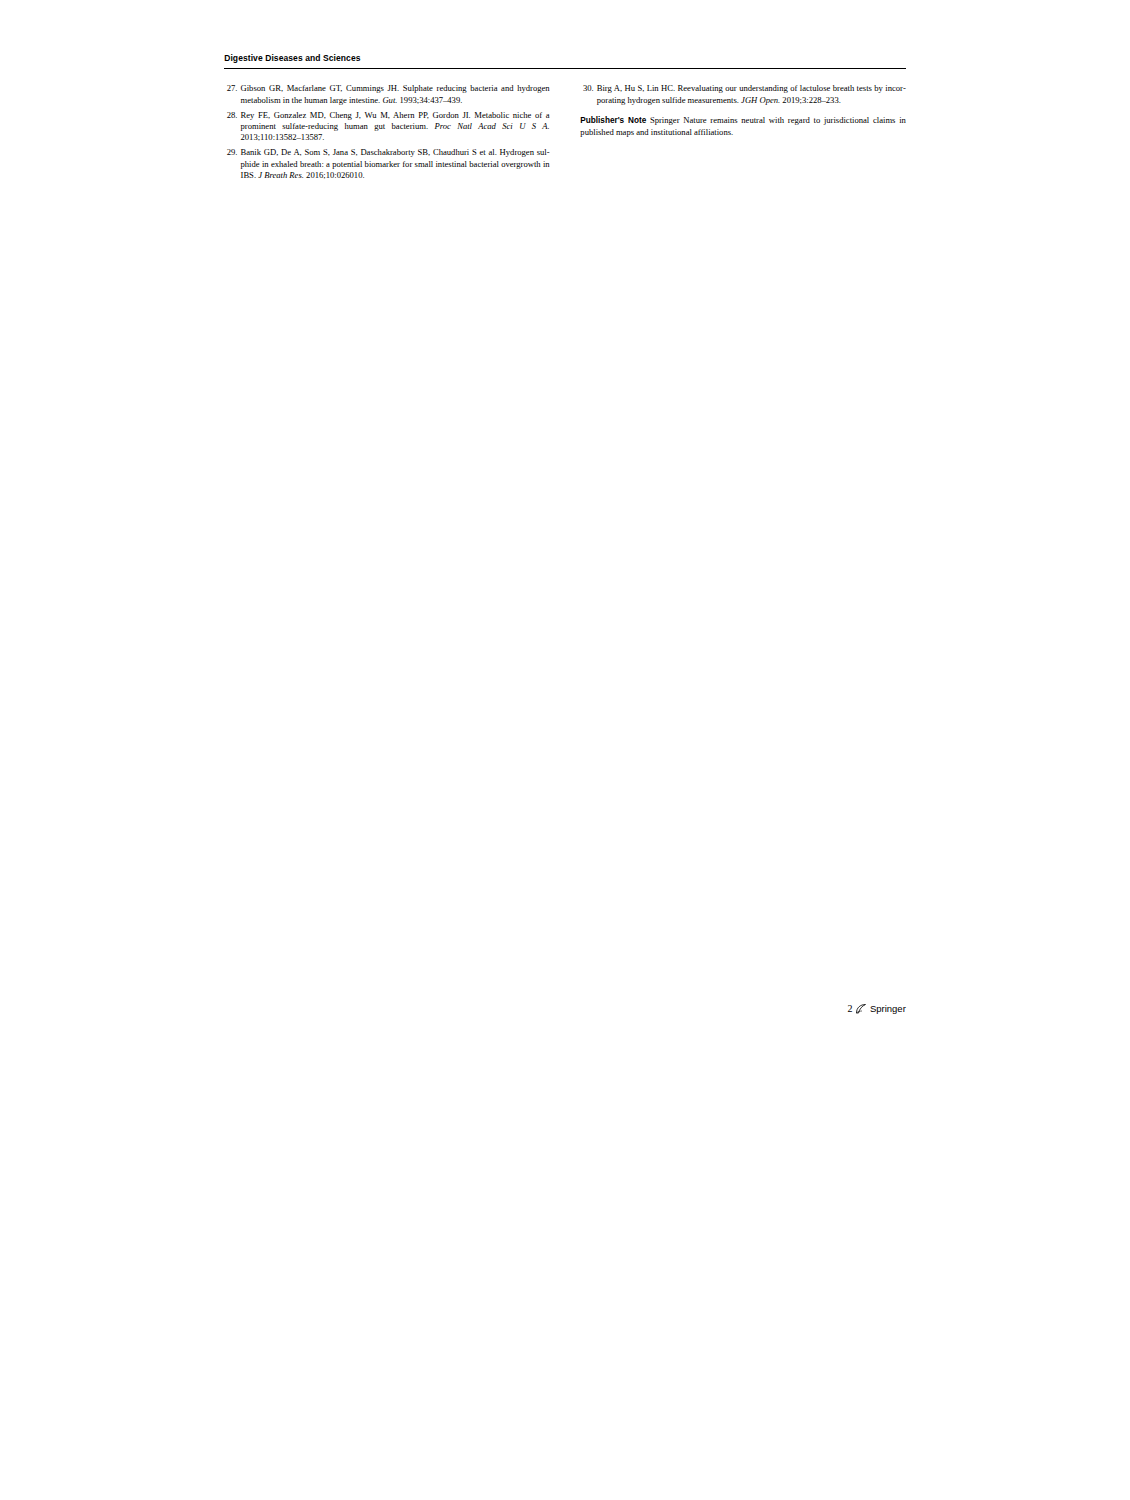Digestive Diseases and Sciences
27. Gibson GR, Macfarlane GT, Cummings JH. Sulphate reducing bacteria and hydrogen metabolism in the human large intestine. Gut. 1993;34:437–439.
28. Rey FE, Gonzalez MD, Cheng J, Wu M, Ahern PP, Gordon JI. Metabolic niche of a prominent sulfate-reducing human gut bacterium. Proc Natl Acad Sci U S A. 2013;110:13582–13587.
29. Banik GD, De A, Som S, Jana S, Daschakraborty SB, Chaudhuri S et al. Hydrogen sulphide in exhaled breath: a potential biomarker for small intestinal bacterial overgrowth in IBS. J Breath Res. 2016;10:026010.
30. Birg A, Hu S, Lin HC. Reevaluating our understanding of lactulose breath tests by incorporating hydrogen sulfide measurements. JGH Open. 2019;3:228–233.
Publisher's Note Springer Nature remains neutral with regard to jurisdictional claims in published maps and institutional affiliations.
2 Springer